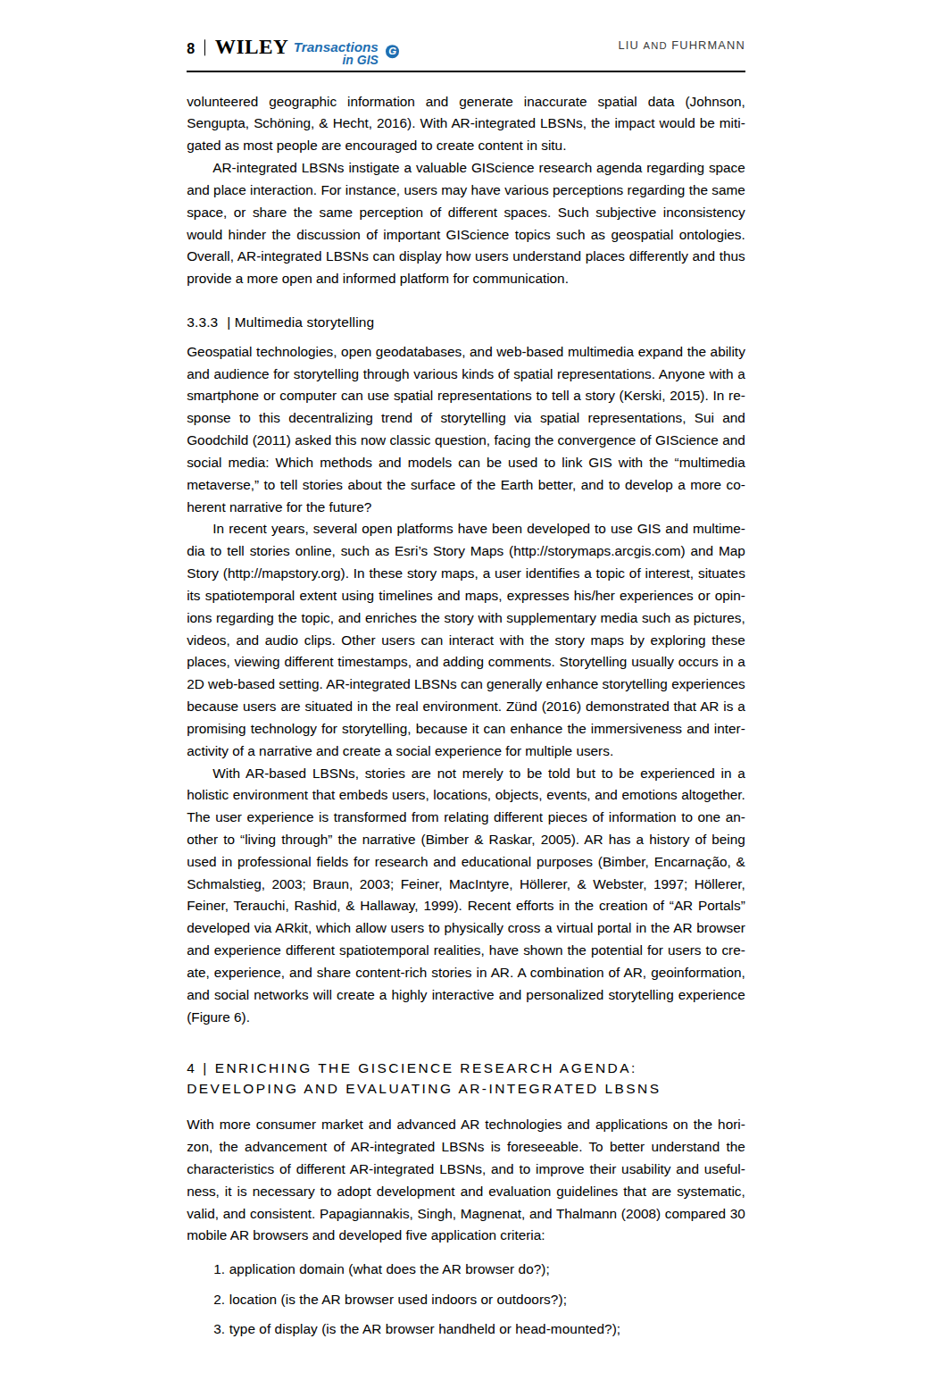8 WILEY Transactionsin GIS G
LIU AND FUHRMANN
volunteered geographic information and generate inaccurate spatial data (Johnson, Sengupta, Schöning, & Hecht, 2016). With AR-integrated LBSNs, the impact would be mitigated as most people are encouraged to create content in situ.
AR-integrated LBSNs instigate a valuable GIScience research agenda regarding space and place interaction. For instance, users may have various perceptions regarding the same space, or share the same perception of different spaces. Such subjective inconsistency would hinder the discussion of important GIScience topics such as geospatial ontologies. Overall, AR-integrated LBSNs can display how users understand places differently and thus provide a more open and informed platform for communication.
3.3.3 | Multimedia storytelling
Geospatial technologies, open geodatabases, and web-based multimedia expand the ability and audience for storytelling through various kinds of spatial representations. Anyone with a smartphone or computer can use spatial representations to tell a story (Kerski, 2015). In response to this decentralizing trend of storytelling via spatial representations, Sui and Goodchild (2011) asked this now classic question, facing the convergence of GIScience and social media: Which methods and models can be used to link GIS with the “multimedia metaverse,” to tell stories about the surface of the Earth better, and to develop a more coherent narrative for the future?
In recent years, several open platforms have been developed to use GIS and multimedia to tell stories online, such as Esri’s Story Maps (http://storymaps.arcgis.com) and Map Story (http://mapstory.org). In these story maps, a user identifies a topic of interest, situates its spatiotemporal extent using timelines and maps, expresses his/her experiences or opinions regarding the topic, and enriches the story with supplementary media such as pictures, videos, and audio clips. Other users can interact with the story maps by exploring these places, viewing different timestamps, and adding comments. Storytelling usually occurs in a 2D web-based setting. AR-integrated LBSNs can generally enhance storytelling experiences because users are situated in the real environment. Zünd (2016) demonstrated that AR is a promising technology for storytelling, because it can enhance the immersiveness and interactivity of a narrative and create a social experience for multiple users.
With AR-based LBSNs, stories are not merely to be told but to be experienced in a holistic environment that embeds users, locations, objects, events, and emotions altogether. The user experience is transformed from relating different pieces of information to one another to “living through” the narrative (Bimber & Raskar, 2005). AR has a history of being used in professional fields for research and educational purposes (Bimber, Encarnação, & Schmalstieg, 2003; Braun, 2003; Feiner, MacIntyre, Höllerer, & Webster, 1997; Höllerer, Feiner, Terauchi, Rashid, & Hallaway, 1999). Recent efforts in the creation of “AR Portals” developed via ARkit, which allow users to physically cross a virtual portal in the AR browser and experience different spatiotemporal realities, have shown the potential for users to create, experience, and share content-rich stories in AR. A combination of AR, geoinformation, and social networks will create a highly interactive and personalized storytelling experience (Figure 6).
4|Enriching the GIScience research agenda: developing and evaluating AR-integrated LBSNs
With more consumer market and advanced AR technologies and applications on the horizon, the advancement of AR-integrated LBSNs is foreseeable. To better understand the characteristics of different AR-integrated LBSNs, and to improve their usability and usefulness, it is necessary to adopt development and evaluation guidelines that are systematic, valid, and consistent. Papagiannakis, Singh, Magnenat, and Thalmann (2008) compared 30 mobile AR browsers and developed five application criteria:
application domain (what does the AR browser do?);
location (is the AR browser used indoors or outdoors?);
type of display (is the AR browser handheld or head-mounted?);